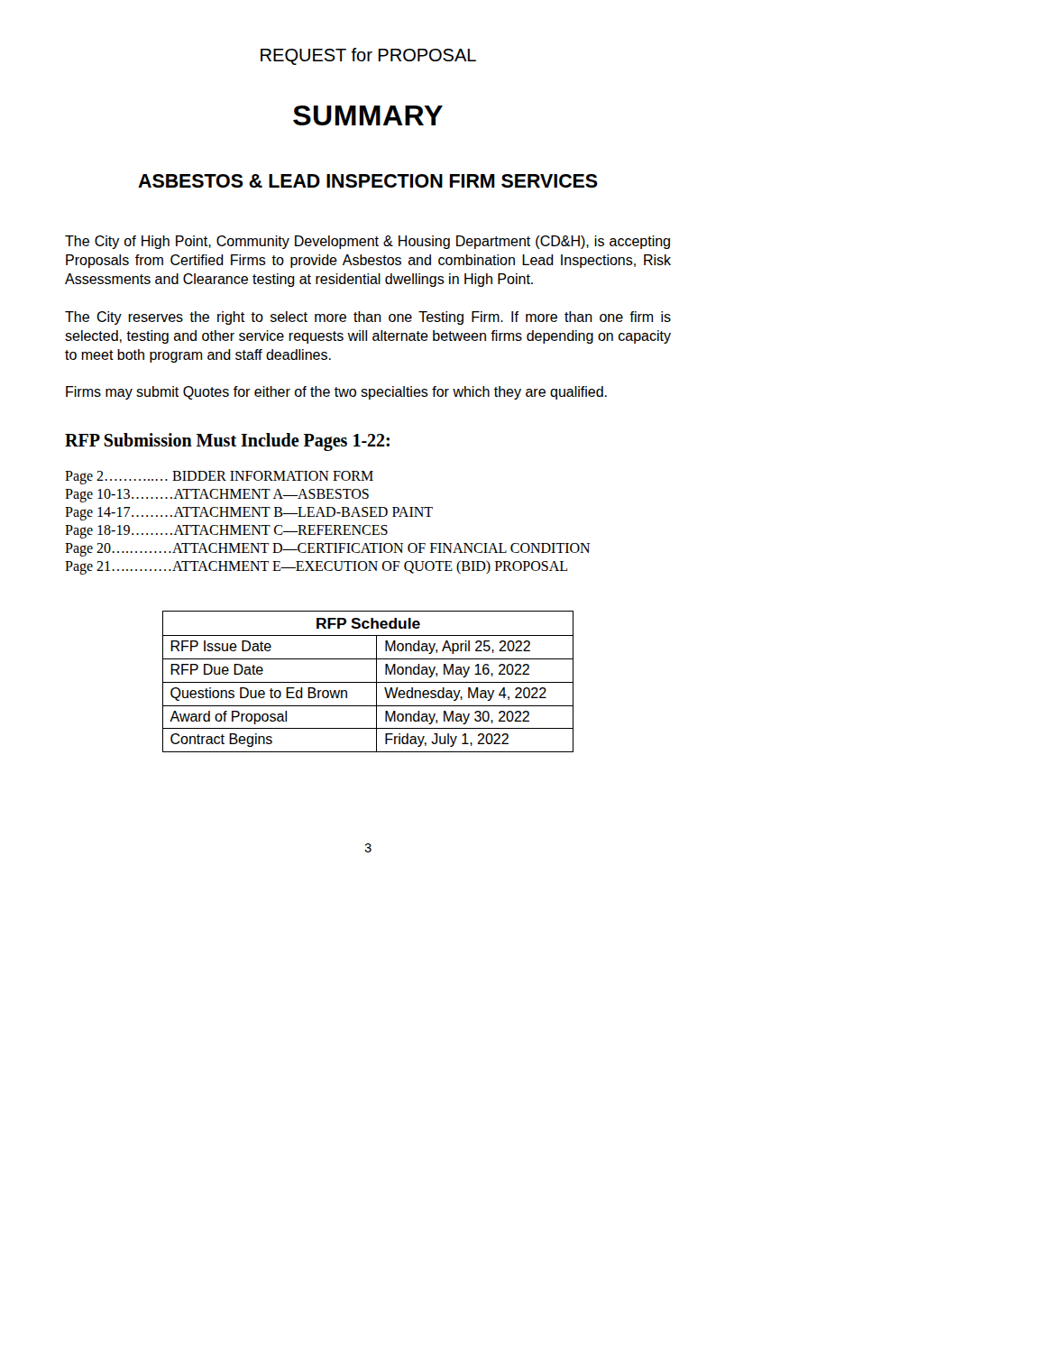REQUEST for PROPOSAL
SUMMARY
ASBESTOS & LEAD INSPECTION FIRM SERVICES
The City of High Point, Community Development & Housing Department (CD&H), is accepting Proposals from Certified Firms to provide Asbestos and combination Lead Inspections, Risk Assessments and Clearance testing at residential dwellings in High Point.
The City reserves the right to select more than one Testing Firm. If more than one firm is selected, testing and other service requests will alternate between firms depending on capacity to meet both program and staff deadlines.
Firms may submit Quotes for either of the two specialties for which they are qualified.
RFP Submission Must Include Pages 1-22:
Page 2………..… BIDDER INFORMATION FORM
Page 10-13………ATTACHMENT A—ASBESTOS
Page 14-17………ATTACHMENT B—LEAD-BASED PAINT
Page 18-19………ATTACHMENT C—REFERENCES
Page 20….………ATTACHMENT D—CERTIFICATION OF FINANCIAL CONDITION
Page 21….………ATTACHMENT E—EXECUTION OF QUOTE (BID) PROPOSAL
| RFP Schedule |
| --- |
| RFP Issue Date | Monday, April 25, 2022 |
| RFP Due Date | Monday, May 16, 2022 |
| Questions Due to Ed Brown | Wednesday, May 4, 2022 |
| Award of Proposal | Monday, May 30, 2022 |
| Contract Begins | Friday, July 1, 2022 |
3